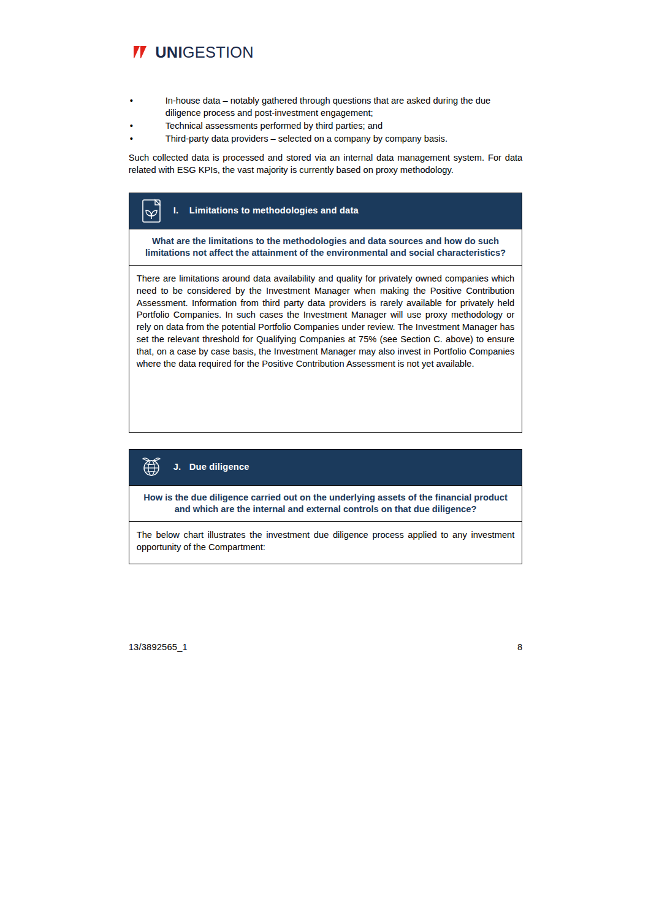UNI GESTION
• In-house data – notably gathered through questions that are asked during the due diligence process and post-investment engagement;
• Technical assessments performed by third parties; and
• Third-party data providers – selected on a company by company basis.
Such collected data is processed and stored via an internal data management system. For data related with ESG KPIs, the vast majority is currently based on proxy methodology.
I. Limitations to methodologies and data
What are the limitations to the methodologies and data sources and how do such limitations not affect the attainment of the environmental and social characteristics?
There are limitations around data availability and quality for privately owned companies which need to be considered by the Investment Manager when making the Positive Contribution Assessment. Information from third party data providers is rarely available for privately held Portfolio Companies. In such cases the Investment Manager will use proxy methodology or rely on data from the potential Portfolio Companies under review. The Investment Manager has set the relevant threshold for Qualifying Companies at 75% (see Section C. above) to ensure that, on a case by case basis, the Investment Manager may also invest in Portfolio Companies where the data required for the Positive Contribution Assessment is not yet available.
J. Due diligence
How is the due diligence carried out on the underlying assets of the financial product and which are the internal and external controls on that due diligence?
The below chart illustrates the investment due diligence process applied to any investment opportunity of the Compartment:
13/3892565_1
8